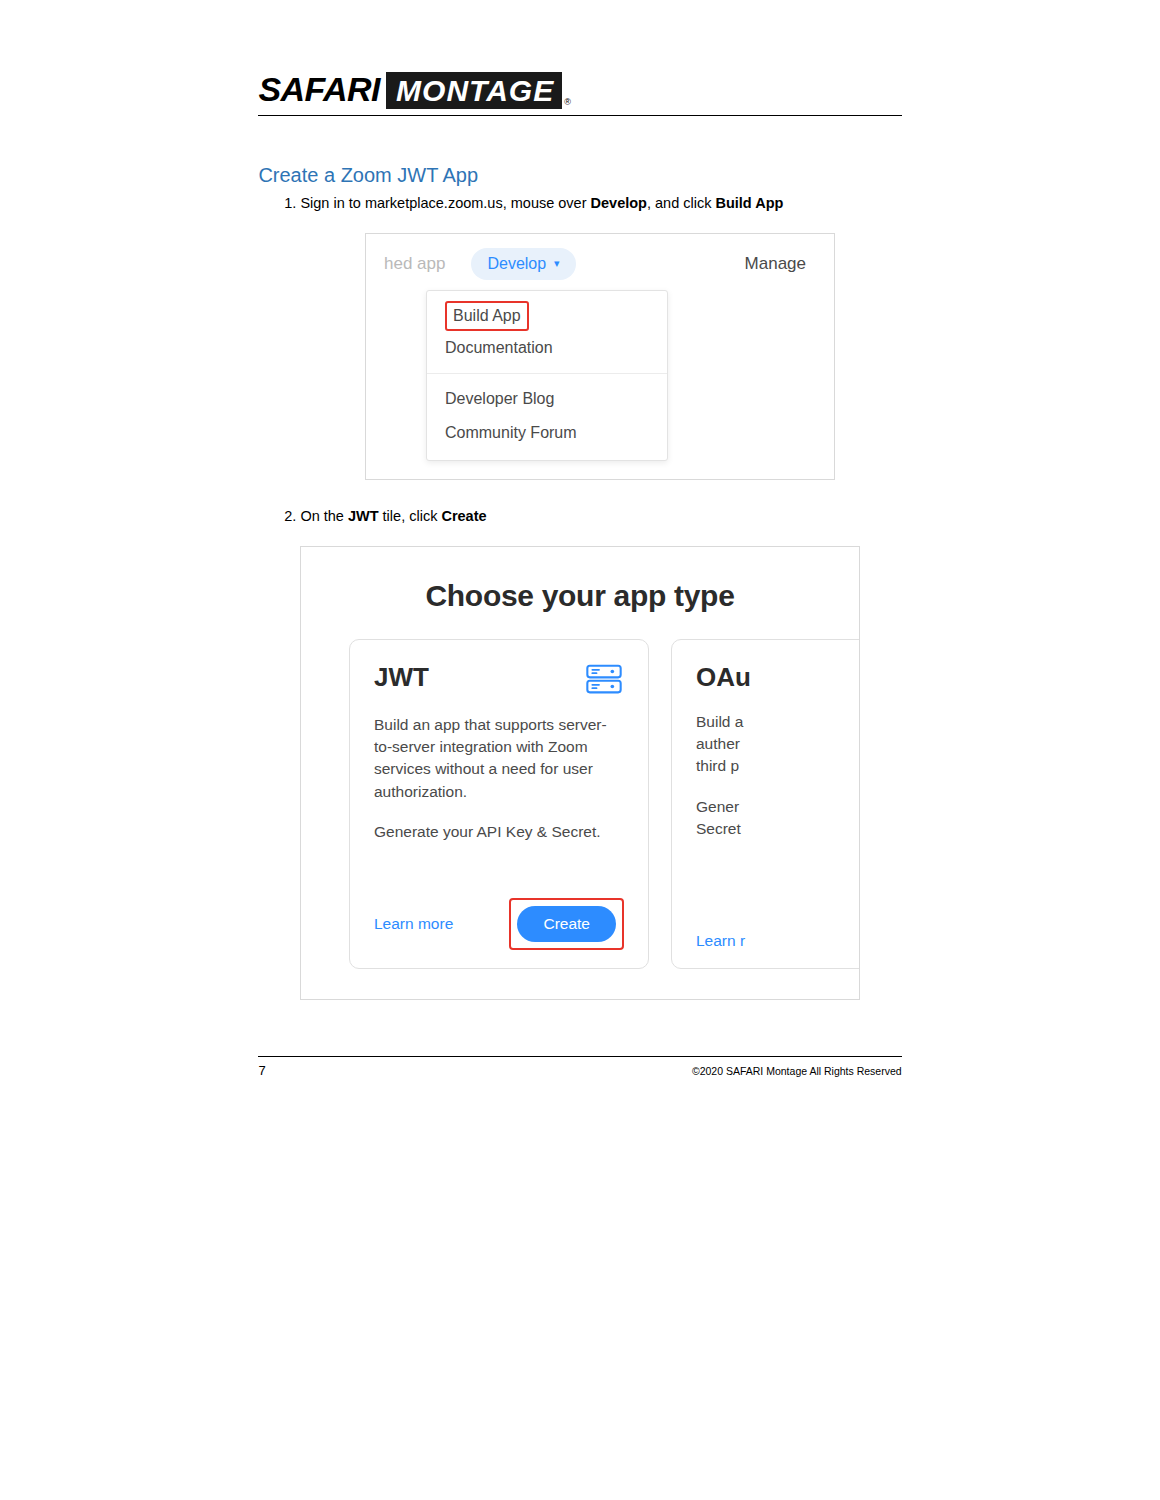SAFARI MONTAGE®
Create a Zoom JWT App
Sign in to marketplace.zoom.us, mouse over Develop, and click Build App
hed app Develop ▾ Manage
Build App
Documentation
Developer Blog
Community Forum
On the JWT tile, click Create
Choose your app type
JWT
Build an app that supports server-to-server integration with Zoom services without a need for user authorization.
Generate your API Key & Secret.
Learn more Create
OAu
Build a
auther
third p
Gener
Secret
Learn r
7 ©2020 SAFARI Montage All Rights Reserved